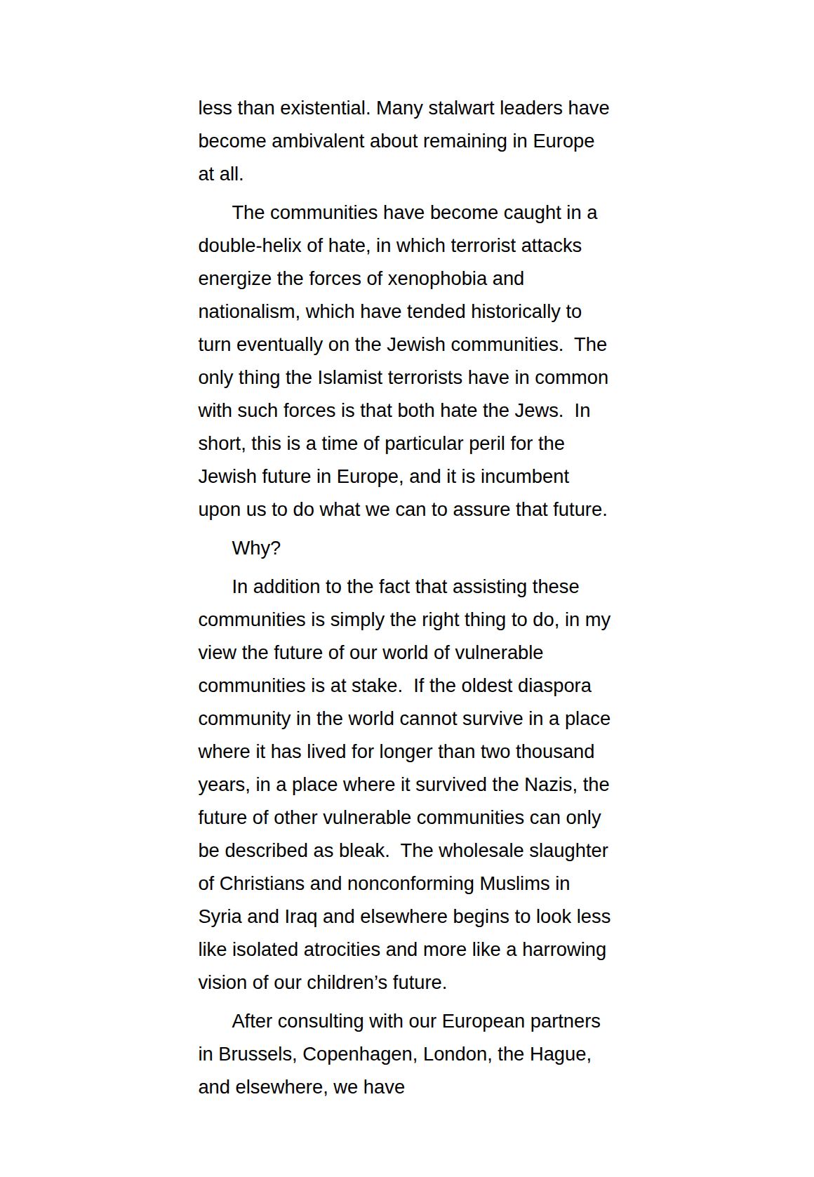less than existential. Many stalwart leaders have become ambivalent about remaining in Europe at all.
The communities have become caught in a double-helix of hate, in which terrorist attacks energize the forces of xenophobia and nationalism, which have tended historically to turn eventually on the Jewish communities. The only thing the Islamist terrorists have in common with such forces is that both hate the Jews. In short, this is a time of particular peril for the Jewish future in Europe, and it is incumbent upon us to do what we can to assure that future.
Why?
In addition to the fact that assisting these communities is simply the right thing to do, in my view the future of our world of vulnerable communities is at stake. If the oldest diaspora community in the world cannot survive in a place where it has lived for longer than two thousand years, in a place where it survived the Nazis, the future of other vulnerable communities can only be described as bleak. The wholesale slaughter of Christians and nonconforming Muslims in Syria and Iraq and elsewhere begins to look less like isolated atrocities and more like a harrowing vision of our children’s future.
After consulting with our European partners in Brussels, Copenhagen, London, the Hague, and elsewhere, we have